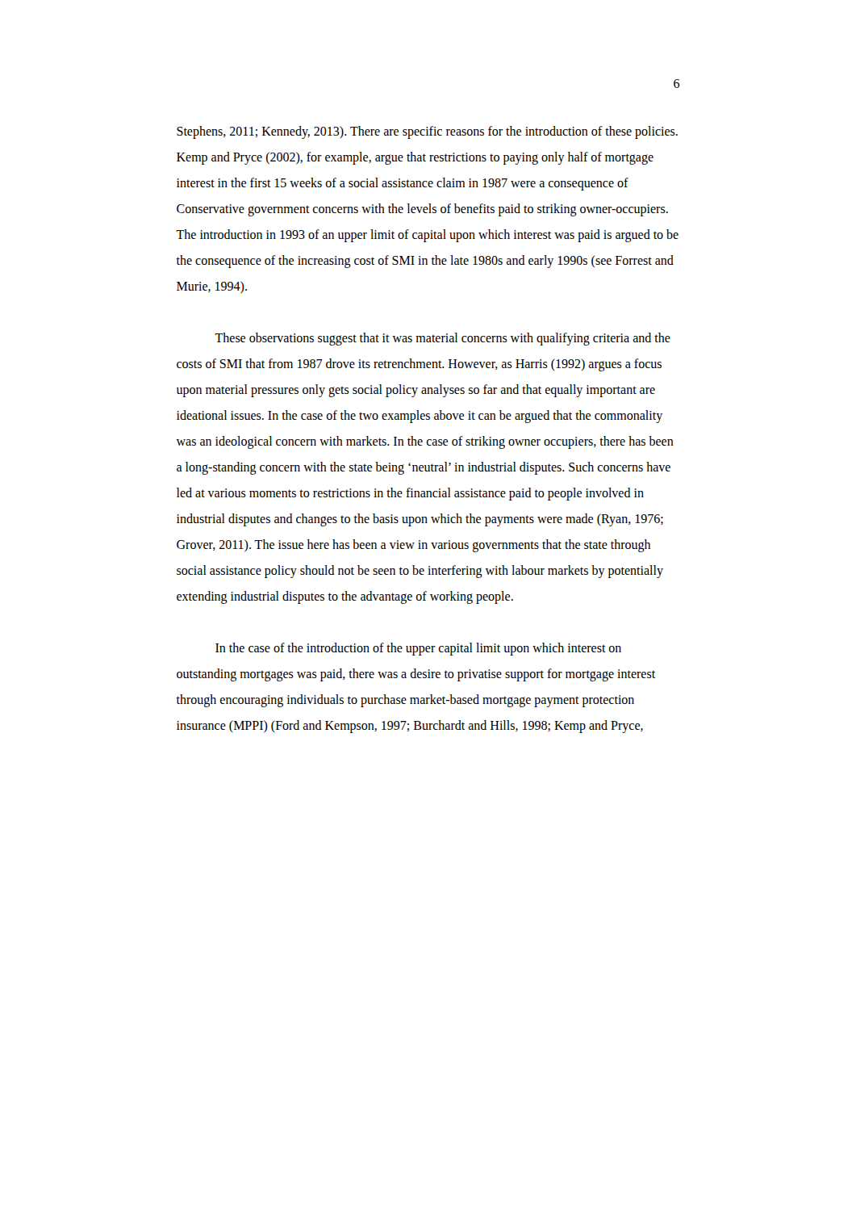6
Stephens, 2011; Kennedy, 2013). There are specific reasons for the introduction of these policies. Kemp and Pryce (2002), for example, argue that restrictions to paying only half of mortgage interest in the first 15 weeks of a social assistance claim in 1987 were a consequence of Conservative government concerns with the levels of benefits paid to striking owner-occupiers. The introduction in 1993 of an upper limit of capital upon which interest was paid is argued to be the consequence of the increasing cost of SMI in the late 1980s and early 1990s (see Forrest and Murie, 1994).
These observations suggest that it was material concerns with qualifying criteria and the costs of SMI that from 1987 drove its retrenchment. However, as Harris (1992) argues a focus upon material pressures only gets social policy analyses so far and that equally important are ideational issues. In the case of the two examples above it can be argued that the commonality was an ideological concern with markets. In the case of striking owner occupiers, there has been a long-standing concern with the state being ‘neutral’ in industrial disputes. Such concerns have led at various moments to restrictions in the financial assistance paid to people involved in industrial disputes and changes to the basis upon which the payments were made (Ryan, 1976; Grover, 2011). The issue here has been a view in various governments that the state through social assistance policy should not be seen to be interfering with labour markets by potentially extending industrial disputes to the advantage of working people.
In the case of the introduction of the upper capital limit upon which interest on outstanding mortgages was paid, there was a desire to privatise support for mortgage interest through encouraging individuals to purchase market-based mortgage payment protection insurance (MPPI) (Ford and Kempson, 1997; Burchardt and Hills, 1998; Kemp and Pryce,